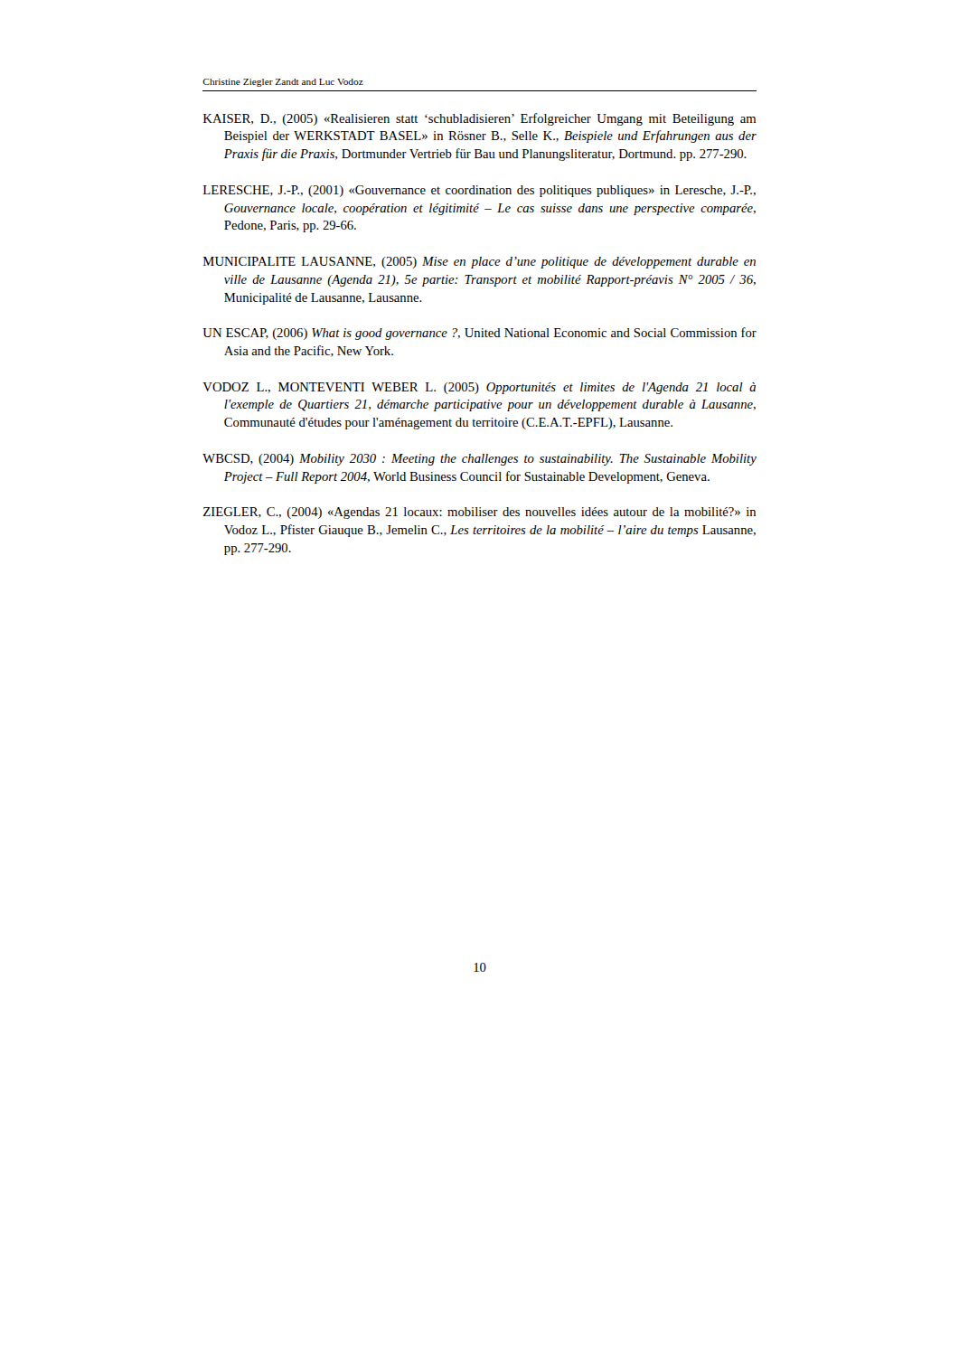Christine Ziegler Zandt and Luc Vodoz
KAISER, D., (2005) «Realisieren statt ‘schubladisieren’ Erfolgreicher Umgang mit Beteiligung am Beispiel der WERKSTADT BASEL» in Rösner B., Selle K., Beispiele und Erfahrungen aus der Praxis für die Praxis, Dortmunder Vertrieb für Bau und Planungsliteratur, Dortmund. pp. 277-290.
LERESCHE, J.-P., (2001) «Gouvernance et coordination des politiques publiques» in Leresche, J.-P., Gouvernance locale, coopération et légitimité – Le cas suisse dans une perspective comparée, Pedone, Paris, pp. 29-66.
MUNICIPALITE LAUSANNE, (2005) Mise en place d’une politique de développement durable en ville de Lausanne (Agenda 21), 5e partie: Transport et mobilité Rapport-préavis N° 2005 / 36, Municipalité de Lausanne, Lausanne.
UN ESCAP, (2006) What is good governance ?, United National Economic and Social Commission for Asia and the Pacific, New York.
VODOZ L., MONTEVENTI WEBER L. (2005) Opportunités et limites de l'Agenda 21 local à l'exemple de Quartiers 21, démarche participative pour un développement durable à Lausanne, Communauté d'études pour l'aménagement du territoire (C.E.A.T.-EPFL), Lausanne.
WBCSD, (2004) Mobility 2030 : Meeting the challenges to sustainability. The Sustainable Mobility Project – Full Report 2004, World Business Council for Sustainable Development, Geneva.
ZIEGLER, C., (2004) «Agendas 21 locaux: mobiliser des nouvelles idées autour de la mobilité?» in Vodoz L., Pfister Giauque B., Jemelin C., Les territoires de la mobilité – l’aire du temps Lausanne, pp. 277-290.
10